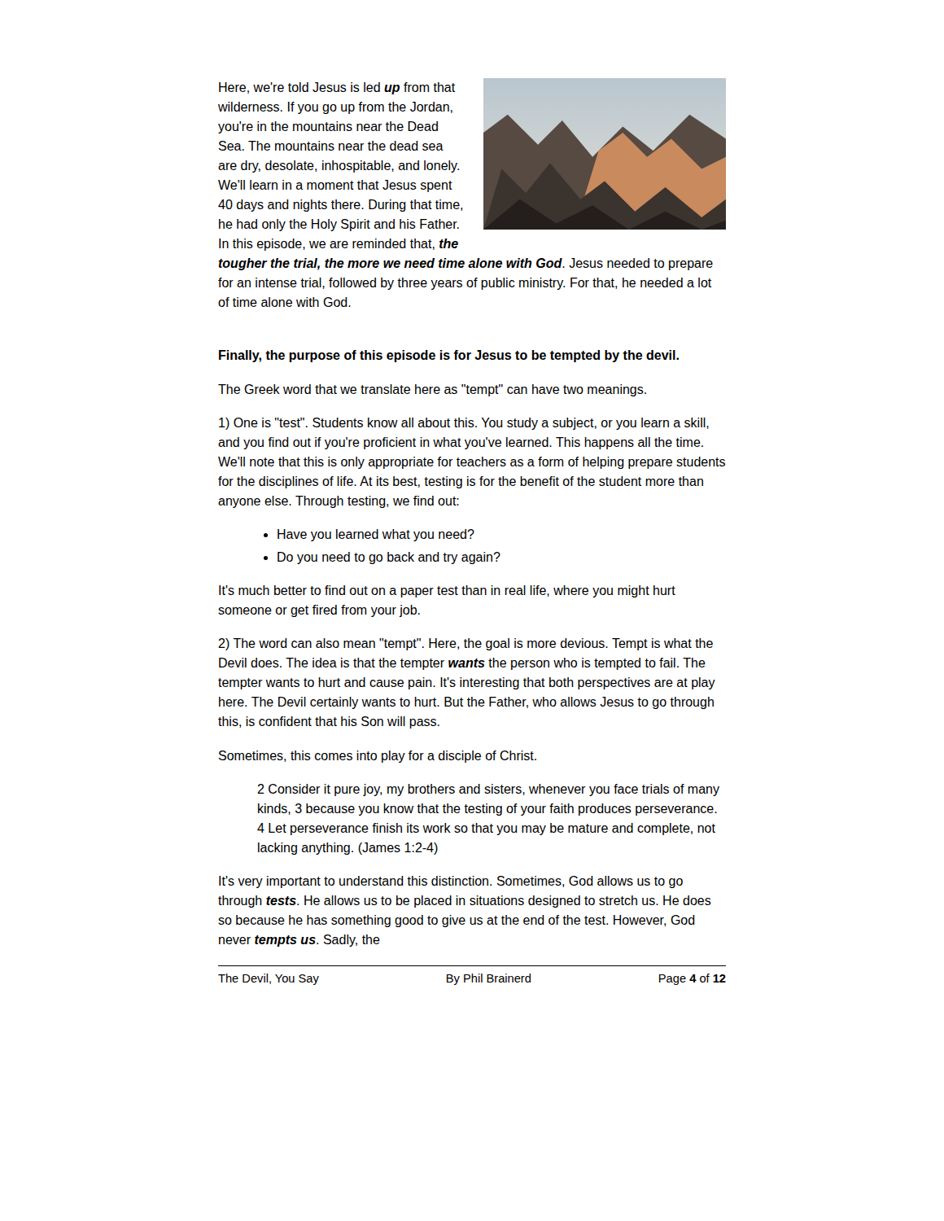Here, we're told Jesus is led up from that wilderness. If you go up from the Jordan, you're in the mountains near the Dead Sea. The mountains near the dead sea are dry, desolate, inhospitable, and lonely. We'll learn in a moment that Jesus spent 40 days and nights there. During that time, he had only the Holy Spirit and his Father. In this episode, we are reminded that, the tougher the trial, the more we need time alone with God. Jesus needed to prepare for an intense trial, followed by three years of public ministry. For that, he needed a lot of time alone with God.
Finally, the purpose of this episode is for Jesus to be tempted by the devil.
The Greek word that we translate here as "tempt" can have two meanings.
1) One is "test". Students know all about this. You study a subject, or you learn a skill, and you find out if you're proficient in what you've learned. This happens all the time. We'll note that this is only appropriate for teachers as a form of helping prepare students for the disciplines of life. At its best, testing is for the benefit of the student more than anyone else. Through testing, we find out:
Have you learned what you need?
Do you need to go back and try again?
It's much better to find out on a paper test than in real life, where you might hurt someone or get fired from your job.
2) The word can also mean "tempt". Here, the goal is more devious. Tempt is what the Devil does. The idea is that the tempter wants the person who is tempted to fail. The tempter wants to hurt and cause pain. It's interesting that both perspectives are at play here. The Devil certainly wants to hurt. But the Father, who allows Jesus to go through this, is confident that his Son will pass.
Sometimes, this comes into play for a disciple of Christ.
2 Consider it pure joy, my brothers and sisters, whenever you face trials of many kinds, 3 because you know that the testing of your faith produces perseverance. 4 Let perseverance finish its work so that you may be mature and complete, not lacking anything. (James 1:2-4)
It's very important to understand this distinction. Sometimes, God allows us to go through tests. He allows us to be placed in situations designed to stretch us. He does so because he has something good to give us at the end of the test. However, God never tempts us. Sadly, the
The Devil, You Say By Phil Brainerd Page 4 of 12